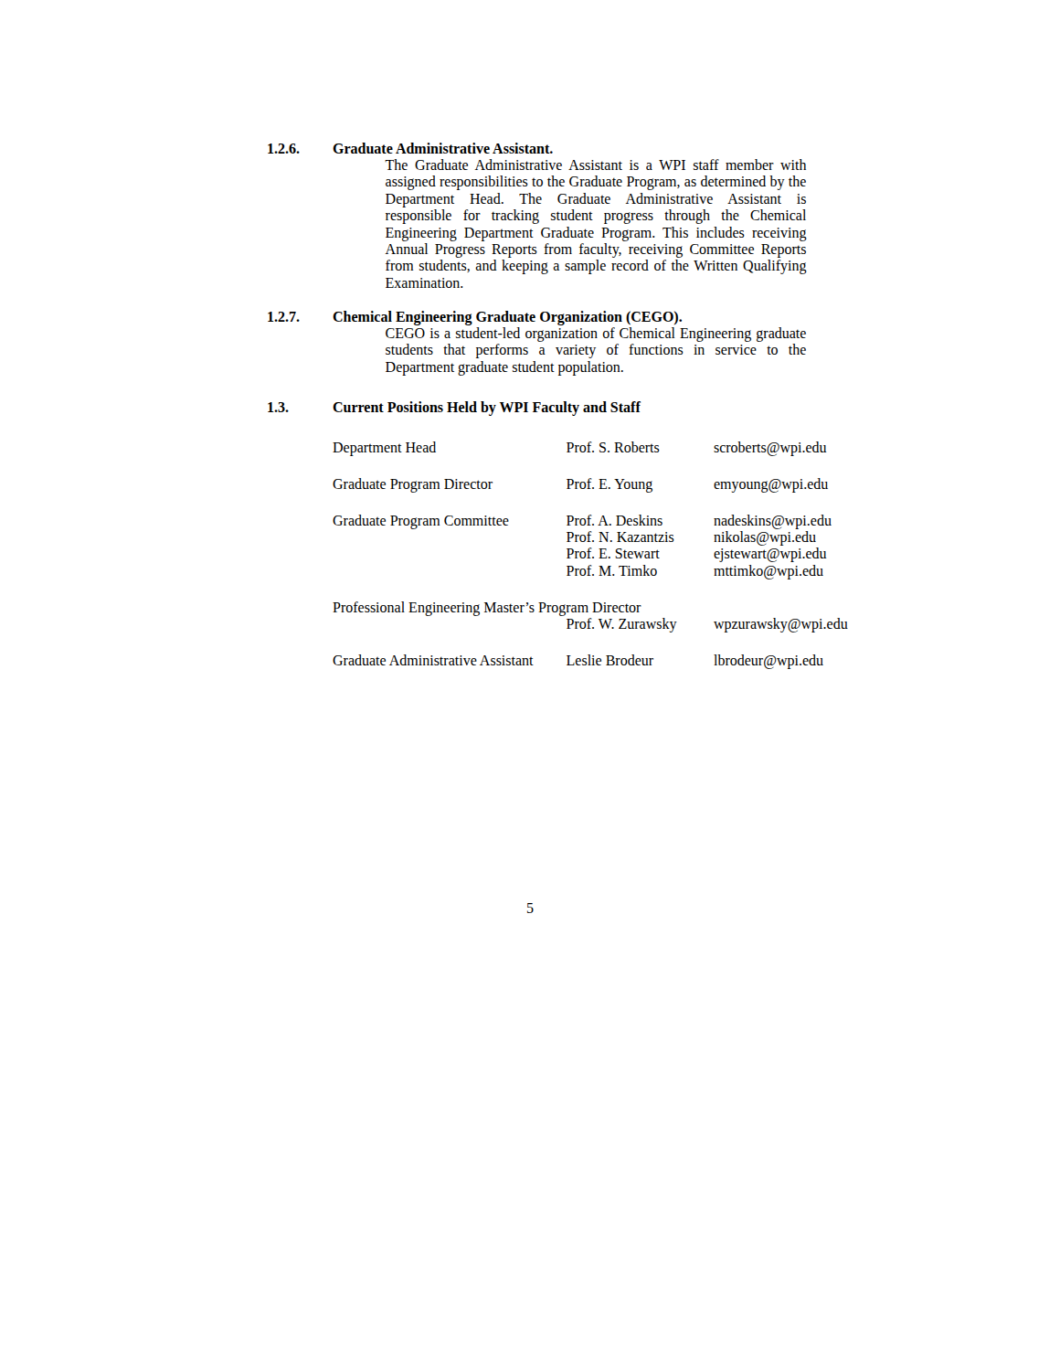1.2.6. Graduate Administrative Assistant. The Graduate Administrative Assistant is a WPI staff member with assigned responsibilities to the Graduate Program, as determined by the Department Head. The Graduate Administrative Assistant is responsible for tracking student progress through the Chemical Engineering Department Graduate Program. This includes receiving Annual Progress Reports from faculty, receiving Committee Reports from students, and keeping a sample record of the Written Qualifying Examination.
1.2.7. Chemical Engineering Graduate Organization (CEGO). CEGO is a student-led organization of Chemical Engineering graduate students that performs a variety of functions in service to the Department graduate student population.
1.3. Current Positions Held by WPI Faculty and Staff
| Department Head | Prof. S. Roberts | scroberts@wpi.edu |
| Graduate Program Director | Prof. E. Young | emyoung@wpi.edu |
| Graduate Program Committee | Prof. A. Deskins | nadeskins@wpi.edu |
| | Prof. N. Kazantzis | nikolas@wpi.edu |
| | Prof. E. Stewart | ejstewart@wpi.edu |
| | Prof. M. Timko | mttimko@wpi.edu |
| Professional Engineering Master’s Program Director | |
| | Prof. W. Zurawsky | wpzurawsky@wpi.edu |
| Graduate Administrative Assistant | Leslie Brodeur | lbrodeur@wpi.edu |
5